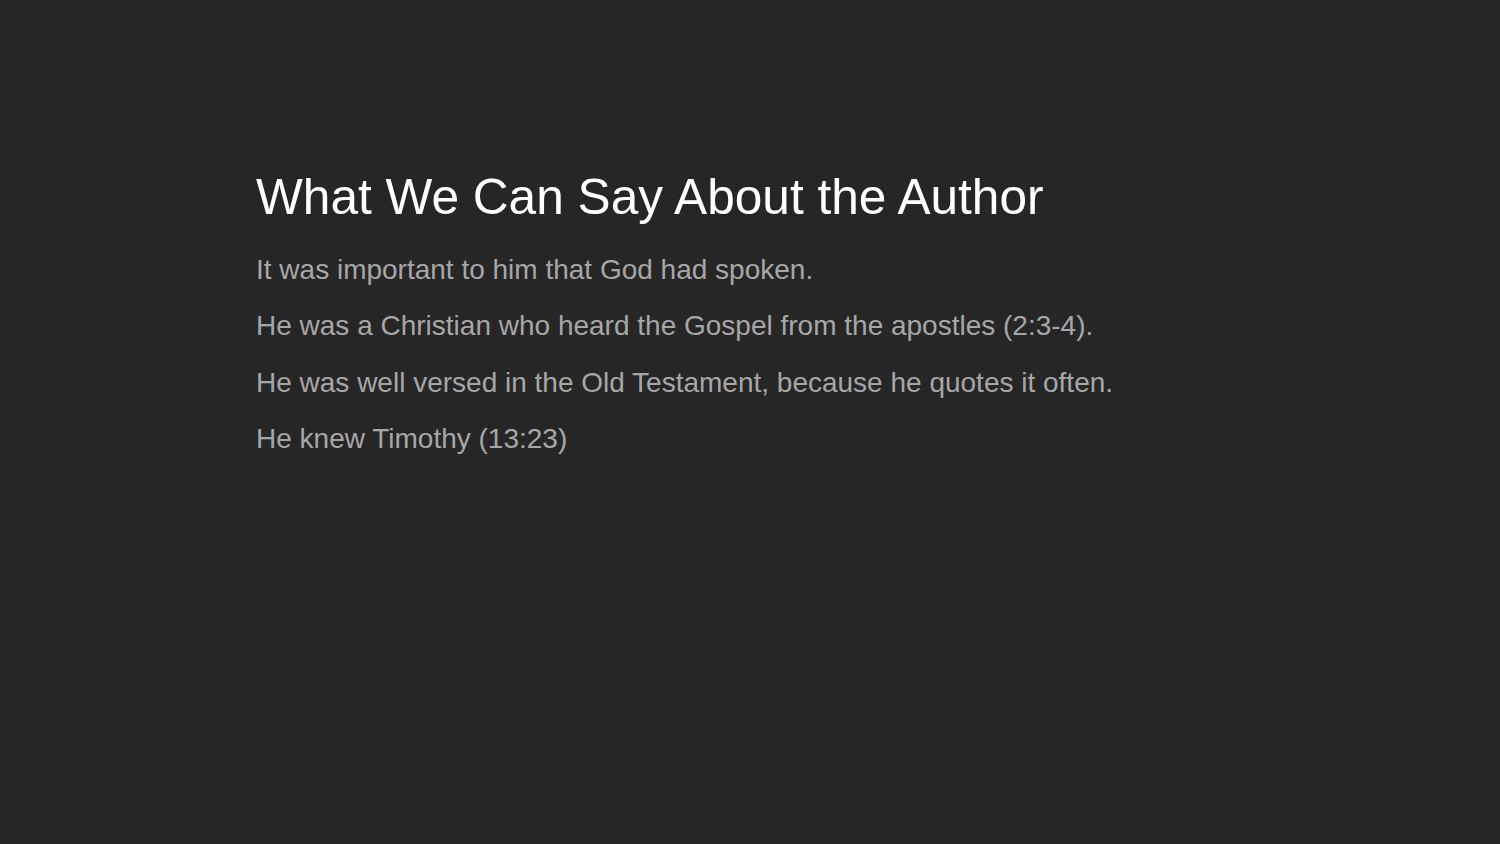What We Can Say About the Author
It was important to him that God had spoken.
He was a Christian who heard the Gospel from the apostles (2:3-4).
He was well versed in the Old Testament, because he quotes it often.
He knew Timothy (13:23)